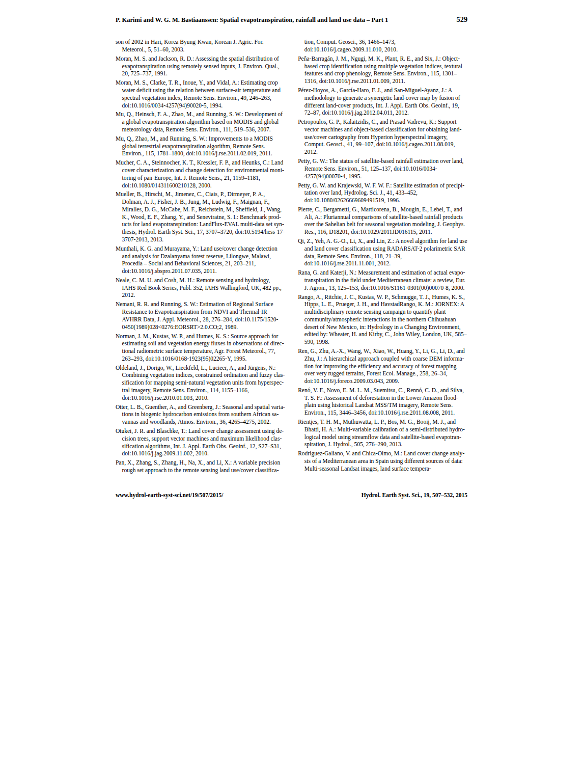P. Karimi and W. G. M. Bastiaanssen: Spatial evapotranspiration, rainfall and land use data – Part 1
529
son of 2002 in Hari, Korea Byung-Kwan, Korean J. Agric. For. Meteorol., 5, 51–60, 2003.
Moran, M. S. and Jackson, R. D.: Assessing the spatial distribution of evapotranspiration using remotely sensed inputs, J. Environ. Qual., 20, 725–737, 1991.
Moran, M. S., Clarke, T. R., Inoue, Y., and Vidal, A.: Estimating crop water deficit using the relation between surface-air temperature and spectral vegetation index, Remote Sens. Environ., 49, 246–263, doi:10.1016/0034-4257(94)90020-5, 1994.
Mu, Q., Heinsch, F. A., Zhao, M., and Running, S. W.: Development of a global evapotranspiration algorithm based on MODIS and global meteorology data, Remote Sens. Environ., 111, 519–536, 2007.
Mu, Q., Zhao, M., and Running, S. W.: Improvements to a MODIS global terrestrial evapotranspiration algorithm, Remote Sens. Environ., 115, 1781–1800, doi:10.1016/j.rse.2011.02.019, 2011.
Mucher, C. A., Steinnocher, K. T., Kressler, F. P., and Heunks, C.: Land cover characterization and change detection for environmental monitoring of pan-Europe, Int. J. Remote Sens., 21, 1159–1181, doi:10.1080/014311600210128, 2000.
Mueller, B., Hirschi, M., Jimenez, C., Ciais, P., Dirmeyer, P. A., Dolman, A. J., Fisher, J. B., Jung, M., Ludwig, F., Maignan, F., Miralles, D. G., McCabe, M. F., Reichstein, M., Sheffield, J., Wang, K., Wood, E. F., Zhang, Y., and Seneviratne, S. I.: Benchmark products for land evapotranspiration: LandFlux-EVAL multi-data set synthesis, Hydrol. Earth Syst. Sci., 17, 3707–3720, doi:10.5194/hess-17-3707-2013, 2013.
Munthali, K. G. and Murayama, Y.: Land use/cover change detection and analysis for Dzalanyama forest reserve, Lilongwe, Malawi, Procedia – Social and Behavioral Sciences, 21, 203–211, doi:10.1016/j.sbspro.2011.07.035, 2011.
Neale, C. M. U. and Cosh, M. H.: Remote sensing and hydrology, IAHS Red Book Series, Publ. 352, IAHS Wallingford, UK, 482 pp., 2012.
Nemani, R. R. and Running, S. W.: Estimation of Regional Surface Resistance to Evapotranspiration from NDVI and Thermal-IR AVHRR Data, J. Appl. Meteorol., 28, 276–284, doi:10.1175/1520-0450(1989)028<0276:EORSRT>2.0.CO;2, 1989.
Norman, J. M., Kustas, W. P., and Humes, K. S.: Source approach for estimating soil and vegetation energy fluxes in observations of directional radiometric surface temperature, Agr. Forest Meteorol., 77, 263–293, doi:10.1016/0168-1923(95)02265-Y, 1995.
Oldeland, J., Dorigo, W., Lieckfeld, L., Lucieer, A., and Jürgens, N.: Combining vegetation indices, constrained ordination and fuzzy classification for mapping semi-natural vegetation units from hyperspectral imagery, Remote Sens. Environ., 114, 1155–1166, doi:10.1016/j.rse.2010.01.003, 2010.
Otter, L. B., Guenther, A., and Greenberg, J.: Seasonal and spatial variations in biogenic hydrocarbon emissions from southern African savannas and woodlands, Atmos. Environ., 36, 4265–4275, 2002.
Otukei, J. R. and Blaschke, T.: Land cover change assessment using decision trees, support vector machines and maximum likelihood classification algorithms, Int. J. Appl. Earth Obs. Geoinf., 12, S27–S31, doi:10.1016/j.jag.2009.11.002, 2010.
Pan, X., Zhang, S., Zhang, H., Na, X., and Li, X.: A variable precision rough set approach to the remote sensing land use/cover classification, Comput. Geosci., 36, 1466–1473, doi:10.1016/j.cageo.2009.11.010, 2010.
Peña-Barragán, J. M., Ngugi, M. K., Plant, R. E., and Six, J.: Object-based crop identification using multiple vegetation indices, textural features and crop phenology, Remote Sens. Environ., 115, 1301–1316, doi:10.1016/j.rse.2011.01.009, 2011.
Pérez-Hoyos, A., García-Haro, F. J., and San-Miguel-Ayanz, J.: A methodology to generate a synergetic land-cover map by fusion of different land-cover products, Int. J. Appl. Earth Obs. Geoinf., 19, 72–87, doi:10.1016/j.jag.2012.04.011, 2012.
Petropoulos, G. P., Kalaitzidis, C., and Prasad Vadrevu, K.: Support vector machines and object-based classification for obtaining land-use/cover cartography from Hyperion hyperspectral imagery, Comput. Geosci., 41, 99–107, doi:10.1016/j.cageo.2011.08.019, 2012.
Petty, G. W.: The status of satellite-based rainfall estimation over land, Remote Sens. Environ., 51, 125–137, doi:10.1016/0034-4257(94)00070-4, 1995.
Petty, G. W. and Krajewski, W. F. W. F.: Satellite estimation of precipitation over land, Hydrolog. Sci. J., 41, 433–452, doi:10.1080/02626669609491519, 1996.
Pierre, C., Bergametti, G., Marticorena, B., Mougin, E., Lebel, T., and Ali, A.: Pluriannual comparisons of satellite-based rainfall products over the Sahelian belt for seasonal vegetation modeling, J. Geophys. Res., 116, D18201, doi:10.1029/2011JD016115, 2011.
Qi, Z., Yeh, A. G.-O., Li, X., and Lin, Z.: A novel algorithm for land use and land cover classification using RADARSAT-2 polarimetric SAR data, Remote Sens. Environ., 118, 21–39, doi:10.1016/j.rse.2011.11.001, 2012.
Rana, G. and Katerji, N.: Measurement and estimation of actual evapotranspiration in the field under Mediterranean climate: a review, Eur. J. Agron., 13, 125–153, doi:10.1016/S1161-0301(00)00070-8, 2000.
Rango, A., Ritchie, J. C., Kustas, W. P., Schmugge, T. J., Humes, K. S., Hipps, L. E., Prueger, J. H., and HavstadRango, K. M.: JORNEX: A multidisciplinary remote sensing campaign to quantify plant community/atmospheric interactions in the northern Chihuahuan desert of New Mexico, in: Hydrology in a Changing Environment, edited by: Wheater, H. and Kirby, C., John Wiley, London, UK, 585–590, 1998.
Ren, G., Zhu, A.-X., Wang, W., Xiao, W., Huang, Y., Li, G., Li, D., and Zhu, J.: A hierarchical approach coupled with coarse DEM information for improving the efficiency and accuracy of forest mapping over very rugged terrains, Forest Ecol. Manage., 258, 26–34, doi:10.1016/j.foreco.2009.03.043, 2009.
Renó, V. F., Novo, E. M. L. M., Suemitsu, C., Rennó, C. D., and Silva, T. S. F.: Assessment of deforestation in the Lower Amazon floodplain using historical Landsat MSS/TM imagery, Remote Sens. Environ., 115, 3446–3456, doi:10.1016/j.rse.2011.08.008, 2011.
Rientjes, T. H. M., Muthuwatta, L. P., Bos, M. G., Booij, M. J., and Bhatti, H. A.: Multi-variable calibration of a semi-distributed hydrological model using streamflow data and satellite-based evapotranspiration, J. Hydrol., 505, 276–290, 2013.
Rodriguez-Galiano, V. and Chica-Olmo, M.: Land cover change analysis of a Mediterranean area in Spain using different sources of data: Multi-seasonal Landsat images, land surface tempera-
www.hydrol-earth-syst-sci.net/19/507/2015/
Hydrol. Earth Syst. Sci., 19, 507–532, 2015